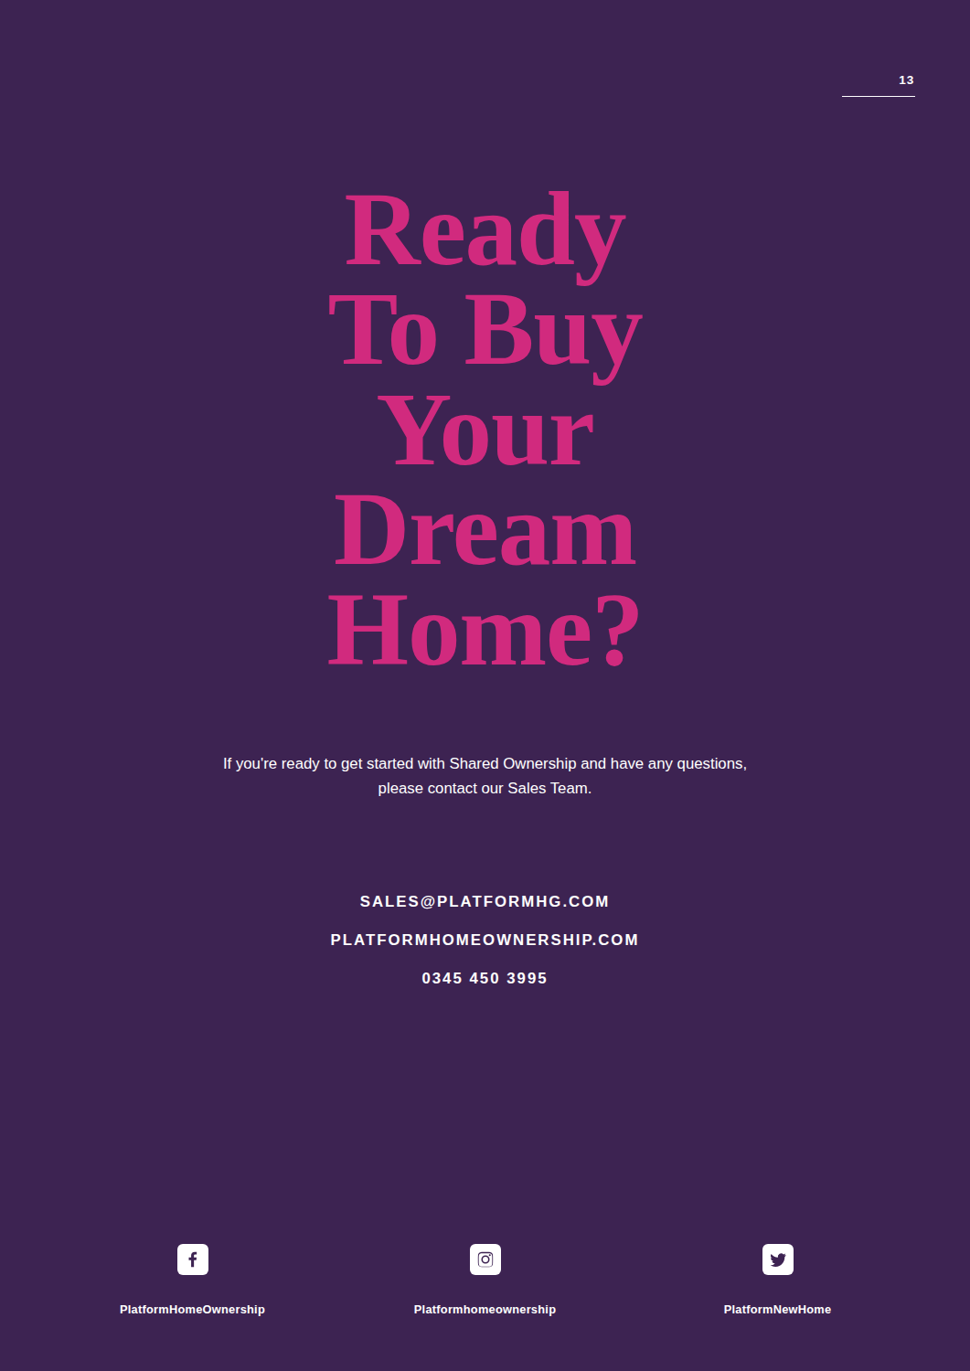13
Ready
To Buy
Your
Dream
Home?
If you're ready to get started with Shared Ownership and have any questions, please contact our Sales Team.
SALES@PLATFORMHG.COM
PLATFORMHOMEOWNERSHIP.COM
0345 450 3995
PlatformHomeOwnership
Platformhomeownership
PlatformNewHome